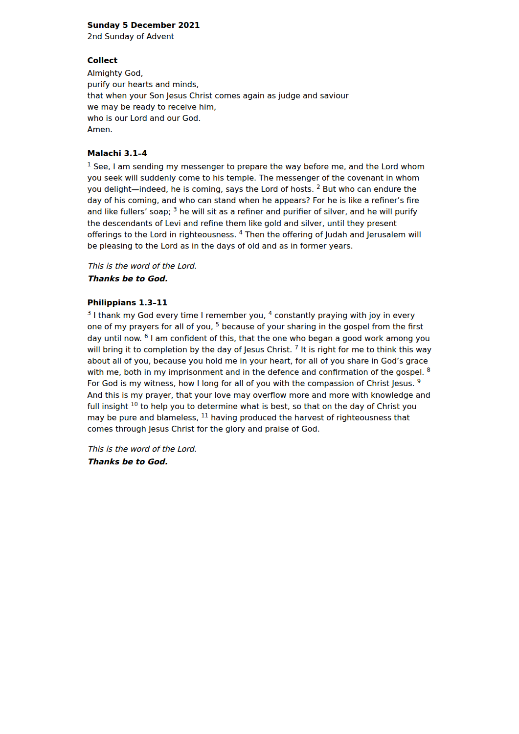Sunday 5 December 2021
2nd Sunday of Advent
Collect
Almighty God,
purify our hearts and minds,
that when your Son Jesus Christ comes again as judge and saviour
we may be ready to receive him,
who is our Lord and our God.
Amen.
Malachi 3.1–4
1 See, I am sending my messenger to prepare the way before me, and the Lord whom you seek will suddenly come to his temple. The messenger of the covenant in whom you delight—indeed, he is coming, says the Lord of hosts. 2 But who can endure the day of his coming, and who can stand when he appears? For he is like a refiner’s fire and like fullers’ soap; 3 he will sit as a refiner and purifier of silver, and he will purify the descendants of Levi and refine them like gold and silver, until they present offerings to the Lord in righteousness. 4 Then the offering of Judah and Jerusalem will be pleasing to the Lord as in the days of old and as in former years.
This is the word of the Lord.
Thanks be to God.
Philippians 1.3–11
3 I thank my God every time I remember you, 4 constantly praying with joy in every one of my prayers for all of you, 5 because of your sharing in the gospel from the first day until now. 6 I am confident of this, that the one who began a good work among you will bring it to completion by the day of Jesus Christ. 7 It is right for me to think this way about all of you, because you hold me in your heart, for all of you share in God’s grace with me, both in my imprisonment and in the defence and confirmation of the gospel. 8 For God is my witness, how I long for all of you with the compassion of Christ Jesus. 9 And this is my prayer, that your love may overflow more and more with knowledge and full insight 10 to help you to determine what is best, so that on the day of Christ you may be pure and blameless, 11 having produced the harvest of righteousness that comes through Jesus Christ for the glory and praise of God.
This is the word of the Lord.
Thanks be to God.